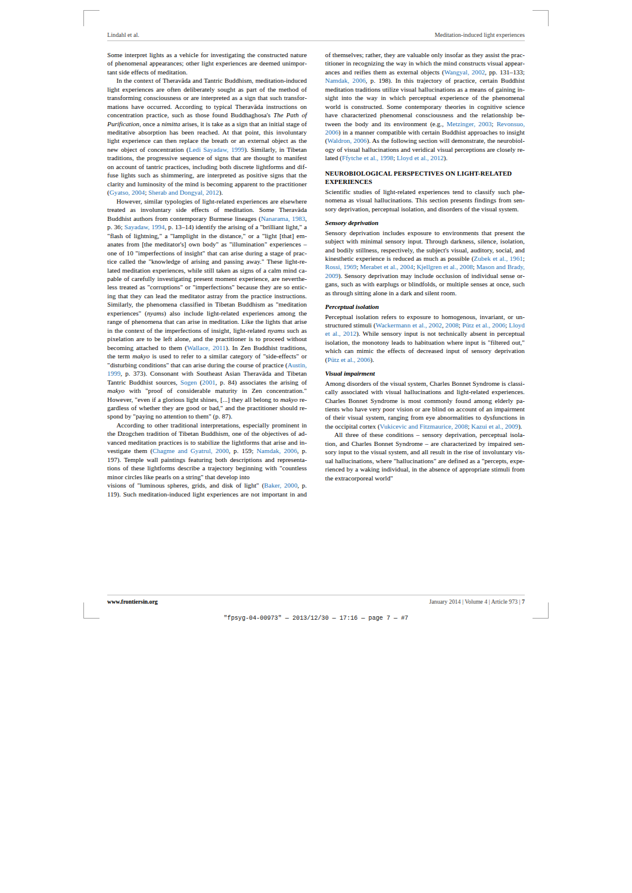Lindahl et al. Meditation-induced light experiences
Some interpret lights as a vehicle for investigating the constructed nature of phenomenal appearances; other light experiences are deemed unimportant side effects of meditation.
In the context of Theravāda and Tantric Buddhism, meditation-induced light experiences are often deliberately sought as part of the method of transforming consciousness or are interpreted as a sign that such transformations have occurred. According to typical Theravāda instructions on concentration practice, such as those found Buddhaghosa's The Path of Purification, once a nimitta arises, it is take as a sign that an initial stage of meditative absorption has been reached. At that point, this involuntary light experience can then replace the breath or an external object as the new object of concentration (Ledi Sayadaw, 1999). Similarly, in Tibetan traditions, the progressive sequence of signs that are thought to manifest on account of tantric practices, including both discrete lightforms and diffuse lights such as shimmering, are interpreted as positive signs that the clarity and luminosity of the mind is becoming apparent to the practitioner (Gyatso, 2004; Sherab and Dongyal, 2012).
However, similar typologies of light-related experiences are elsewhere treated as involuntary side effects of meditation. Some Theravāda Buddhist authors from contemporary Burmese lineages (Nanarama, 1983, p. 36; Sayadaw, 1994, p. 13–14) identify the arising of a "brilliant light," a "flash of lightning," a "lamplight in the distance," or a "light [that] emanates from [the meditator's] own body" as "illumination" experiences – one of 10 "imperfections of insight" that can arise during a stage of practice called the "knowledge of arising and passing away." These light-related meditation experiences, while still taken as signs of a calm mind capable of carefully investigating present moment experience, are nevertheless treated as "corruptions" or "imperfections" because they are so enticing that they can lead the meditator astray from the practice instructions. Similarly, the phenomena classified in Tibetan Buddhism as "meditation experiences" (nyams) also include light-related experiences among the range of phenomena that can arise in meditation. Like the lights that arise in the context of the imperfections of insight, light-related nyams such as pixelation are to be left alone, and the practitioner is to proceed without becoming attached to them (Wallace, 2011). In Zen Buddhist traditions, the term makyo is used to refer to a similar category of "side-effects" or "disturbing conditions" that can arise during the course of practice (Austin, 1999, p. 373). Consonant with Southeast Asian Theravāda and Tibetan Tantric Buddhist sources, Sogen (2001, p. 84) associates the arising of makyo with "proof of considerable maturity in Zen concentration." However, "even if a glorious light shines, [...] they all belong to makyo regardless of whether they are good or bad," and the practitioner should respond by "paying no attention to them" (p. 87).
According to other traditional interpretations, especially prominent in the Dzogchen tradition of Tibetan Buddhism, one of the objectives of advanced meditation practices is to stabilize the lightforms that arise and investigate them (Chagme and Gyatrul, 2000, p. 159; Namdak, 2006, p. 197). Temple wall paintings featuring both descriptions and representations of these lightforms describe a trajectory beginning with "countless minor circles like pearls on a string" that develop into
visions of "luminous spheres, grids, and disk of light" (Baker, 2000, p. 119). Such meditation-induced light experiences are not important in and of themselves; rather, they are valuable only insofar as they assist the practitioner in recognizing the way in which the mind constructs visual appearances and reifies them as external objects (Wangyal, 2002, pp. 131–133; Namdak, 2006, p. 198). In this trajectory of practice, certain Buddhist meditation traditions utilize visual hallucinations as a means of gaining insight into the way in which perceptual experience of the phenomenal world is constructed. Some contemporary theories in cognitive science have characterized phenomenal consciousness and the relationship between the body and its environment (e.g., Metzinger, 2003; Revonsuo, 2006) in a manner compatible with certain Buddhist approaches to insight (Waldron, 2006). As the following section will demonstrate, the neurobiology of visual hallucinations and veridical visual perceptions are closely related (Ffytche et al., 1998; Lloyd et al., 2012).
Neurobiological perspectives on light-related experiences
Scientific studies of light-related experiences tend to classify such phenomena as visual hallucinations. This section presents findings from sensory deprivation, perceptual isolation, and disorders of the visual system.
Sensory deprivation
Sensory deprivation includes exposure to environments that present the subject with minimal sensory input. Through darkness, silence, isolation, and bodily stillness, respectively, the subject's visual, auditory, social, and kinesthetic experience is reduced as much as possible (Zubek et al., 1961; Rossi, 1969; Merabet et al., 2004; Kjellgren et al., 2008; Mason and Brady, 2009). Sensory deprivation may include occlusion of individual sense organs, such as with earplugs or blindfolds, or multiple senses at once, such as through sitting alone in a dark and silent room.
Perceptual isolation
Perceptual isolation refers to exposure to homogenous, invariant, or unstructured stimuli (Wackermann et al., 2002, 2008; Pütz et al., 2006; Lloyd et al., 2012). While sensory input is not technically absent in perceptual isolation, the monotony leads to habituation where input is "filtered out," which can mimic the effects of decreased input of sensory deprivation (Pütz et al., 2006).
Visual impairment
Among disorders of the visual system, Charles Bonnet Syndrome is classically associated with visual hallucinations and light-related experiences. Charles Bonnet Syndrome is most commonly found among elderly patients who have very poor vision or are blind on account of an impairment of their visual system, ranging from eye abnormalities to dysfunctions in the occipital cortex (Vukicevic and Fitzmaurice, 2008; Kazui et al., 2009).
All three of these conditions – sensory deprivation, perceptual isolation, and Charles Bonnet Syndrome – are characterized by impaired sensory input to the visual system, and all result in the rise of involuntary visual hallucinations, where "hallucinations" are defined as a "percepts, experienced by a waking individual, in the absence of appropriate stimuli from the extracorporeal world"
www.frontiersin.org January 2014 | Volume 4 | Article 973 | 7
"fpsyg-04-00973" — 2013/12/30 — 17:16 — page 7 — #7